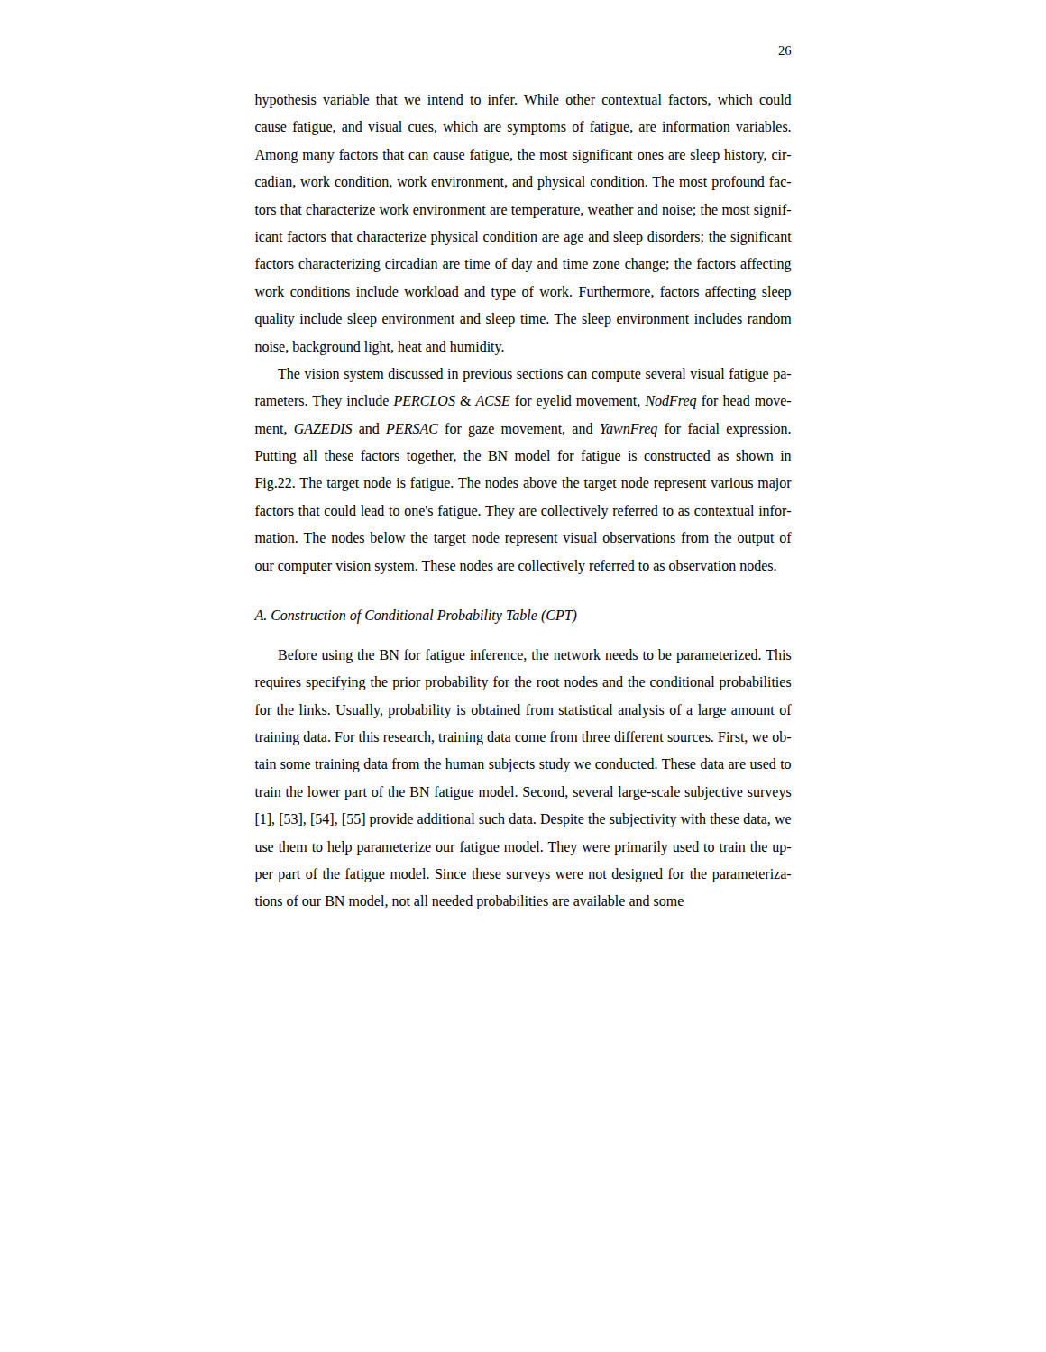26
hypothesis variable that we intend to infer. While other contextual factors, which could cause fatigue, and visual cues, which are symptoms of fatigue, are information variables. Among many factors that can cause fatigue, the most significant ones are sleep history, circadian, work condition, work environment, and physical condition. The most profound factors that characterize work environment are temperature, weather and noise; the most significant factors that characterize physical condition are age and sleep disorders; the significant factors characterizing circadian are time of day and time zone change; the factors affecting work conditions include workload and type of work. Furthermore, factors affecting sleep quality include sleep environment and sleep time. The sleep environment includes random noise, background light, heat and humidity.
The vision system discussed in previous sections can compute several visual fatigue parameters. They include PERCLOS & ACSE for eyelid movement, NodFreq for head movement, GAZEDIS and PERSAC for gaze movement, and YawnFreq for facial expression. Putting all these factors together, the BN model for fatigue is constructed as shown in Fig.22. The target node is fatigue. The nodes above the target node represent various major factors that could lead to one's fatigue. They are collectively referred to as contextual information. The nodes below the target node represent visual observations from the output of our computer vision system. These nodes are collectively referred to as observation nodes.
A. Construction of Conditional Probability Table (CPT)
Before using the BN for fatigue inference, the network needs to be parameterized. This requires specifying the prior probability for the root nodes and the conditional probabilities for the links. Usually, probability is obtained from statistical analysis of a large amount of training data. For this research, training data come from three different sources. First, we obtain some training data from the human subjects study we conducted. These data are used to train the lower part of the BN fatigue model. Second, several large-scale subjective surveys [1], [53], [54], [55] provide additional such data. Despite the subjectivity with these data, we use them to help parameterize our fatigue model. They were primarily used to train the upper part of the fatigue model. Since these surveys were not designed for the parameterizations of our BN model, not all needed probabilities are available and some